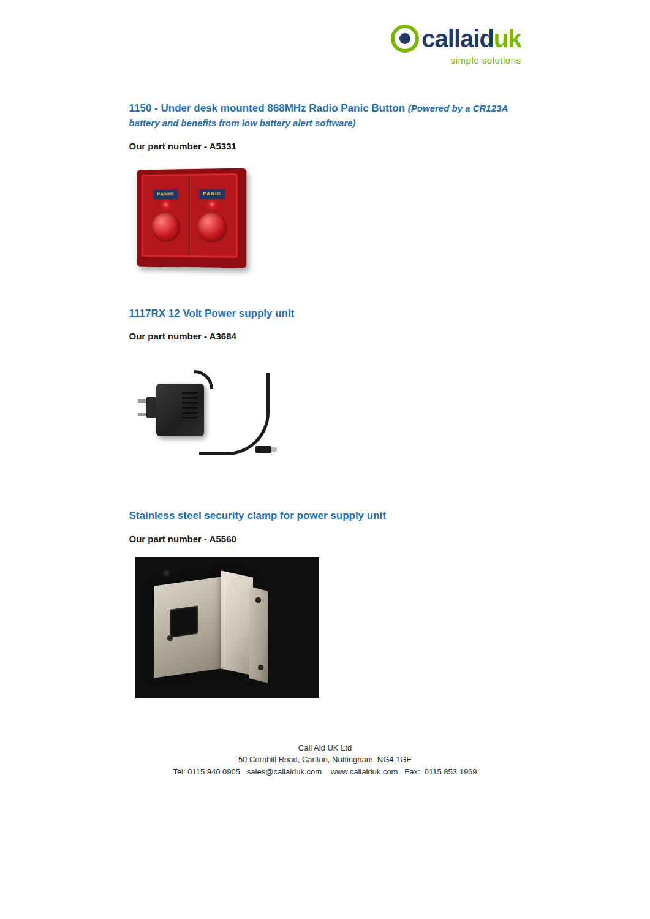call aid uk
simple solutions
1150 - Under desk mounted 868MHz Radio Panic Button (Powered by a CR123A battery and benefits from low battery alert software)
Our part number - A5331
PANIC
PANIC
1117RX 12 Volt Power supply unit
Our part number - A3684
Stainless steel security clamp for power supply unit
Our part number - A5560
Call Aid UK Ltd
50 Cornhill Road, Carlton, Nottingham, NG4 1GE
Tel: 0115 940 0905 sales@callaiduk.com www.callaiduk.com Fax: 0115 853 1969